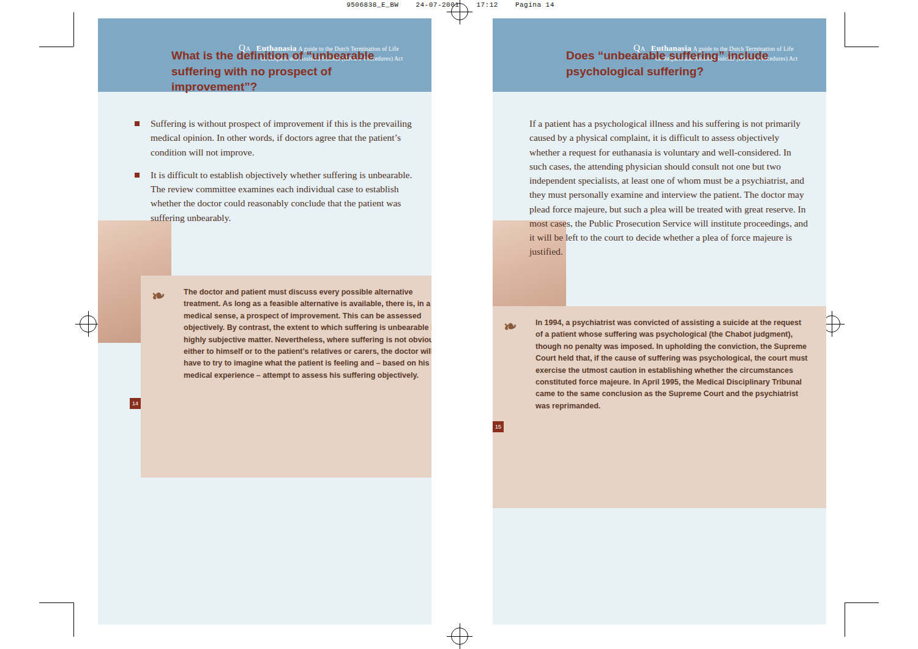9506838_E_BW 24-07-200117:12 Pagina 14
Q
A
QA Euthanasia A guide to the Dutch Termination of Life
on Request and Assisted Suicide (Review Procedures) Act
11
What is the definition of “unbearable
suffering with no prospect of improvement”?
Suffering is without prospect of improvement if this is the prevailing medical opinion. In other words, if doctors agree that the patient’s condition will not improve.
It is difficult to establish objectively whether suffering is unbearable. The review committee examines each individual case to establish whether the doctor could reasonably conclude that the patient was suffering unbearably.
❧
The doctor and patient must discuss every possible alternative treatment. As long as a feasible alternative is available, there is, in a medical sense, a prospect of improvement. This can be assessed objectively. By contrast, the extent to which suffering is unbearable is a highly subjective matter. Nevertheless, where suffering is not obvious either to himself or to the patient’s relatives or carers, the doctor will have to try to imagine what the patient is feeling and – based on his medical experience – attempt to assess his suffering objectively.
14
Q
A
QA Euthanasia A guide to the Dutch Termination of Life
on Request and Assisted Suicide (Review Procedures) Act
12
Does “unbearable suffering” include
psychological suffering?
If a patient has a psychological illness and his suffering is not primarily caused by a physical complaint, it is difficult to assess objectively whether a request for euthanasia is voluntary and well-considered. In such cases, the attending physician should consult not one but two independent specialists, at least one of whom must be a psychiatrist, and they must personally examine and interview the patient. The doctor may plead force majeure, but such a plea will be treated with great reserve. In most cases, the Public Prosecution Service will institute proceedings, and it will be left to the court to decide whether a plea of force majeure is justified.
❧
In 1994, a psychiatrist was convicted of assisting a suicide at the request of a patient whose suffering was psychological (the Chabot judgment), though no penalty was imposed. In upholding the conviction, the Supreme Court held that, if the cause of suffering was psychological, the court must exercise the utmost caution in establishing whether the circumstances constituted force majeure. In April 1995, the Medical Disciplinary Tribunal came to the same conclusion as the Supreme Court and the psychiatrist was reprimanded.
15